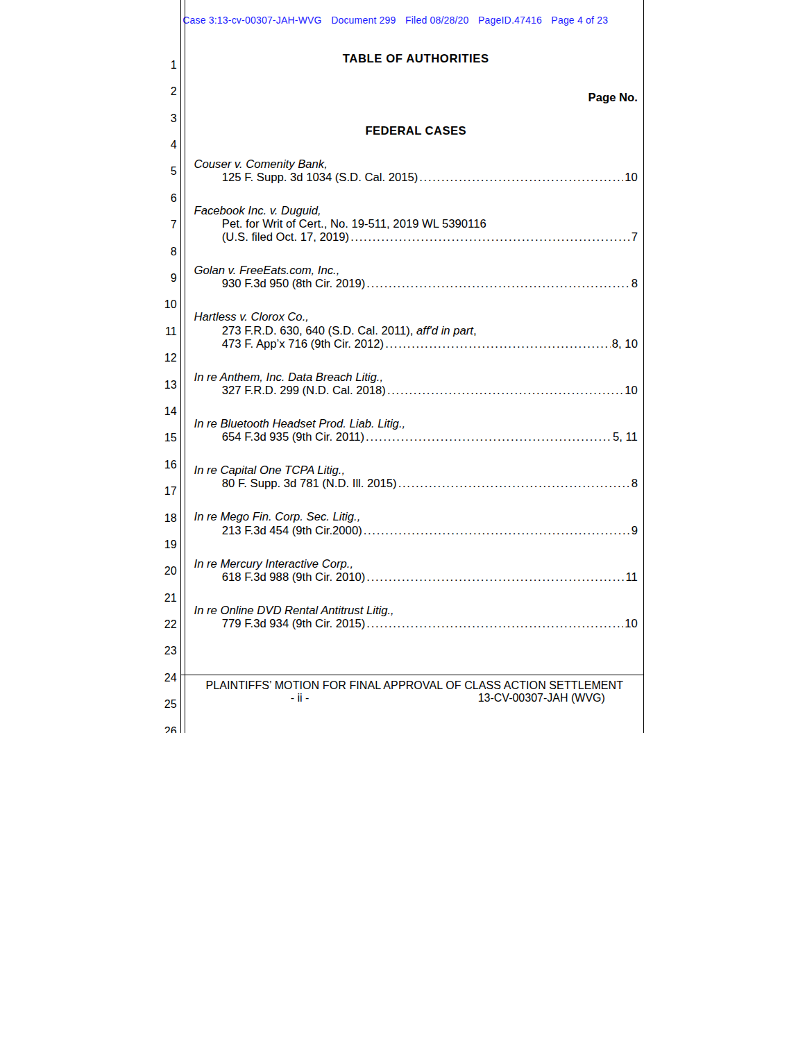Case 3:13-cv-00307-JAH-WVG Document 299 Filed 08/28/20 PageID.47416 Page 4 of 23
1
2
3
4
5
6
7
8
9
10
11
12
13
14
15
16
17
18
19
20
21
22
23
24
25
26
27
28
TABLE OF AUTHORITIES
Page No.
FEDERAL CASES
Couser v. Comenity Bank,
125 F. Supp. 3d 1034 (S.D. Cal. 2015) ........................................................ 10
Facebook Inc. v. Duguid,
Pet. for Writ of Cert., No. 19-511, 2019 WL 5390116
(U.S. filed Oct. 17, 2019) .............................................................................. 7
Golan v. FreeEats.com, Inc.,
930 F.3d 950 (8th Cir. 2019) ......................................................................... 8
Hartless v. Clorox Co.,
273 F.R.D. 630, 640 (S.D. Cal. 2011), aff'd in part,
473 F. App’x 716 (9th Cir. 2012) ............................................................ 8, 10
In re Anthem, Inc. Data Breach Litig.,
327 F.R.D. 299 (N.D. Cal. 2018) ................................................................. 10
In re Bluetooth Headset Prod. Liab. Litig.,
654 F.3d 935 (9th Cir. 2011) ................................................................... 5, 11
In re Capital One TCPA Litig.,
80 F. Supp. 3d 781 (N.D. Ill. 2015) ............................................................... 8
In re Mego Fin. Corp. Sec. Litig.,
213 F.3d 454 (9th Cir.2000) .......................................................................... 9
In re Mercury Interactive Corp.,
618 F.3d 988 (9th Cir. 2010) ....................................................................... 11
In re Online DVD Rental Antitrust Litig.,
779 F.3d 934 (9th Cir. 2015) ....................................................................... 10
PLAINTIFFS’ MOTION FOR FINAL APPROVAL OF CLASS ACTION SETTLEMENT
- ii -13-CV-00307-JAH (WVG)